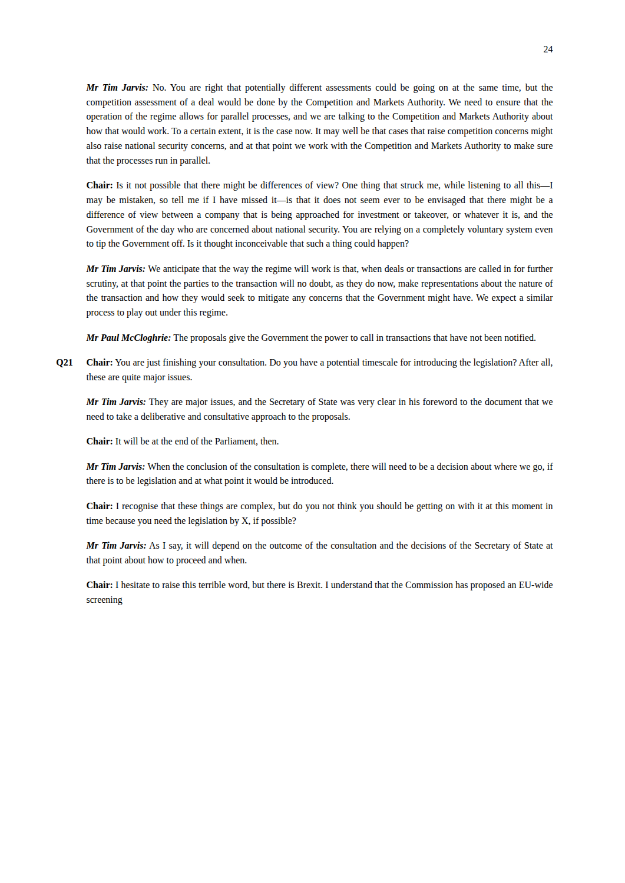24
Mr Tim Jarvis: No. You are right that potentially different assessments could be going on at the same time, but the competition assessment of a deal would be done by the Competition and Markets Authority. We need to ensure that the operation of the regime allows for parallel processes, and we are talking to the Competition and Markets Authority about how that would work. To a certain extent, it is the case now. It may well be that cases that raise competition concerns might also raise national security concerns, and at that point we work with the Competition and Markets Authority to make sure that the processes run in parallel.
Chair: Is it not possible that there might be differences of view? One thing that struck me, while listening to all this—I may be mistaken, so tell me if I have missed it—is that it does not seem ever to be envisaged that there might be a difference of view between a company that is being approached for investment or takeover, or whatever it is, and the Government of the day who are concerned about national security. You are relying on a completely voluntary system even to tip the Government off. Is it thought inconceivable that such a thing could happen?
Mr Tim Jarvis: We anticipate that the way the regime will work is that, when deals or transactions are called in for further scrutiny, at that point the parties to the transaction will no doubt, as they do now, make representations about the nature of the transaction and how they would seek to mitigate any concerns that the Government might have. We expect a similar process to play out under this regime.
Mr Paul McCloghrie: The proposals give the Government the power to call in transactions that have not been notified.
Q21
Chair: You are just finishing your consultation. Do you have a potential timescale for introducing the legislation? After all, these are quite major issues.
Mr Tim Jarvis: They are major issues, and the Secretary of State was very clear in his foreword to the document that we need to take a deliberative and consultative approach to the proposals.
Chair: It will be at the end of the Parliament, then.
Mr Tim Jarvis: When the conclusion of the consultation is complete, there will need to be a decision about where we go, if there is to be legislation and at what point it would be introduced.
Chair: I recognise that these things are complex, but do you not think you should be getting on with it at this moment in time because you need the legislation by X, if possible?
Mr Tim Jarvis: As I say, it will depend on the outcome of the consultation and the decisions of the Secretary of State at that point about how to proceed and when.
Chair: I hesitate to raise this terrible word, but there is Brexit. I understand that the Commission has proposed an EU-wide screening